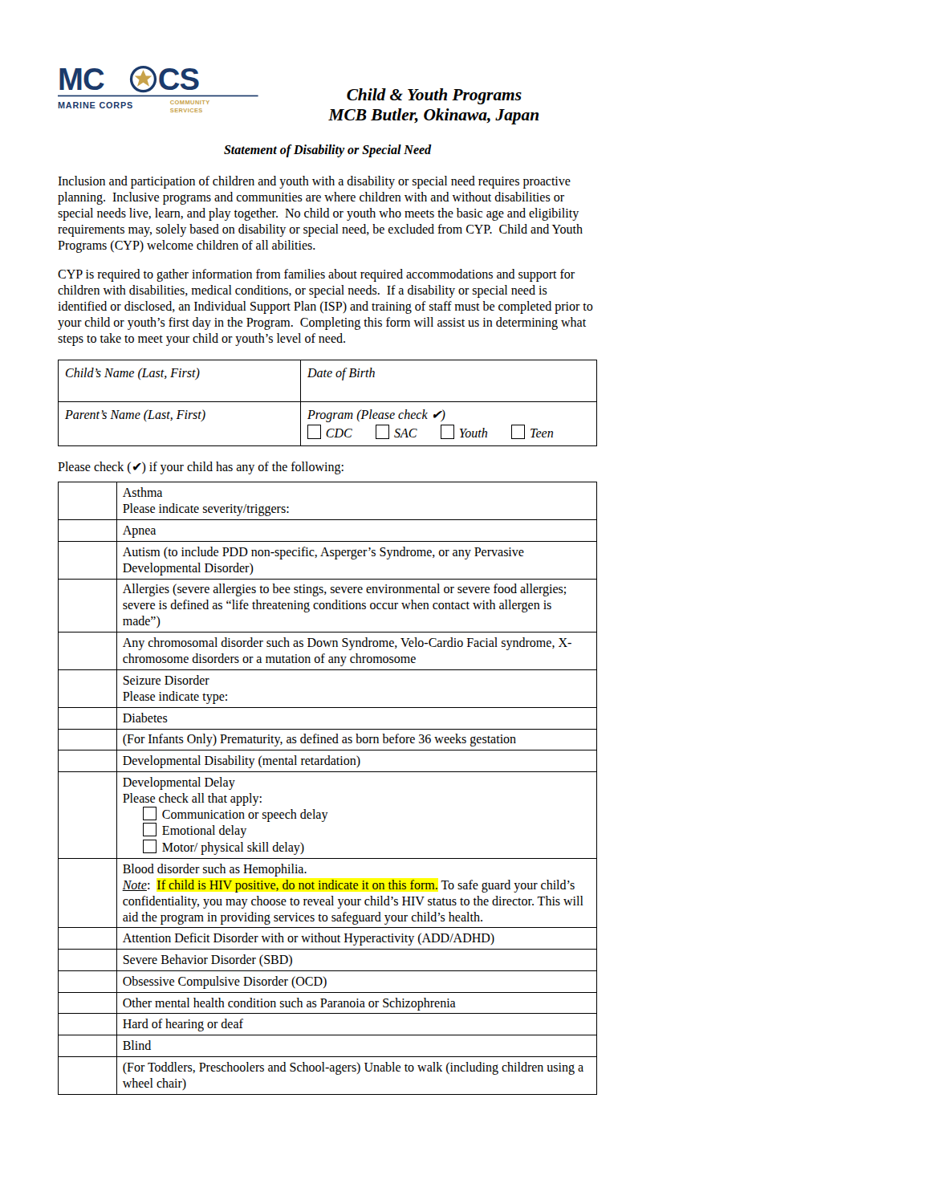MC CS MARINE CORPS COMMUNITY SERVICES
Child & Youth Programs
MCB Butler, Okinawa, Japan
Statement of Disability or Special Need
Inclusion and participation of children and youth with a disability or special need requires proactive planning. Inclusive programs and communities are where children with and without disabilities or special needs live, learn, and play together. No child or youth who meets the basic age and eligibility requirements may, solely based on disability or special need, be excluded from CYP. Child and Youth Programs (CYP) welcome children of all abilities.
CYP is required to gather information from families about required accommodations and support for children with disabilities, medical conditions, or special needs. If a disability or special need is identified or disclosed, an Individual Support Plan (ISP) and training of staff must be completed prior to your child or youth’s first day in the Program. Completing this form will assist us in determining what steps to take to meet your child or youth’s level of need.
| Child’s Name (Last, First) | Date of Birth |
| Parent’s Name (Last, First) | Program (Please check ✔) CDC SAC Youth Teen |
Please check (✔) if your child has any of the following:
| | Asthma Please indicate severity/triggers: |
| | Apnea |
| | Autism (to include PDD non-specific, Asperger’s Syndrome, or any Pervasive Developmental Disorder) |
| | Allergies (severe allergies to bee stings, severe environmental or severe food allergies; severe is defined as “life threatening conditions occur when contact with allergen is made”) |
| | Any chromosomal disorder such as Down Syndrome, Velo-Cardio Facial syndrome, X-chromosome disorders or a mutation of any chromosome |
| | Seizure Disorder Please indicate type: |
| | Diabetes |
| | (For Infants Only) Prematurity, as defined as born before 36 weeks gestation |
| | Developmental Disability (mental retardation) |
| | Developmental Delay Please check all that apply: Communication or speech delay Emotional delay Motor/ physical skill delay) |
| | Blood disorder such as Hemophilia. Note : If child is HIV positive, do not indicate it on this form. To safe guard your child’s confidentiality, you may choose to reveal your child’s HIV status to the director. This will aid the program in providing services to safeguard your child’s health. |
| | Attention Deficit Disorder with or without Hyperactivity (ADD/ADHD) |
| | Severe Behavior Disorder (SBD) |
| | Obsessive Compulsive Disorder (OCD) |
| | Other mental health condition such as Paranoia or Schizophrenia |
| | Hard of hearing or deaf |
| | Blind |
| | (For Toddlers, Preschoolers and School-agers) Unable to walk (including children using a wheel chair) |